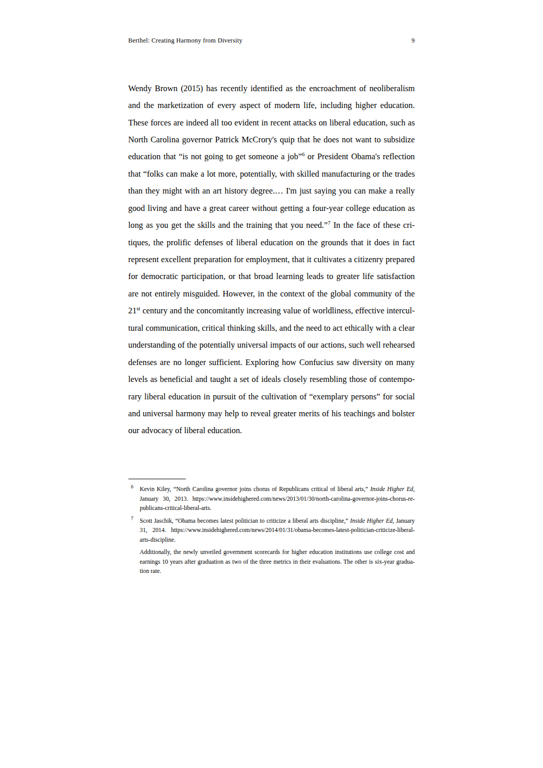Berthel: Creating Harmony from Diversity 9
Wendy Brown (2015) has recently identified as the encroachment of neoliberalism and the marketization of every aspect of modern life, including higher education. These forces are indeed all too evident in recent attacks on liberal education, such as North Carolina governor Patrick McCrory's quip that he does not want to subsidize education that “is not going to get someone a job”6 or President Obama's reflection that “folks can make a lot more, potentially, with skilled manufacturing or the trades than they might with an art history degree.… I'm just saying you can make a really good living and have a great career without getting a four-year college education as long as you get the skills and the training that you need.”7 In the face of these critiques, the prolific defenses of liberal education on the grounds that it does in fact represent excellent preparation for employment, that it cultivates a citizenry prepared for democratic participation, or that broad learning leads to greater life satisfaction are not entirely misguided. However, in the context of the global community of the 21st century and the concomitantly increasing value of worldliness, effective intercultural communication, critical thinking skills, and the need to act ethically with a clear understanding of the potentially universal impacts of our actions, such well rehearsed defenses are no longer sufficient. Exploring how Confucius saw diversity on many levels as beneficial and taught a set of ideals closely resembling those of contemporary liberal education in pursuit of the cultivation of “exemplary persons” for social and universal harmony may help to reveal greater merits of his teachings and bolster our advocacy of liberal education.
Kevin Kiley, “North Carolina governor joins chorus of Republicans critical of liberal arts,” Inside Higher Ed, January 30, 2013. https://www.insidehighered.com/news/2013/01/30/north-carolina-governor-joins-chorus-republicans-critical-liberal-arts.
Scott Jaschik, “Obama becomes latest politician to criticize a liberal arts discipline,” Inside Higher Ed, January 31, 2014. https://www.insidehighered.com/news/2014/01/31/obama-becomes-latest-politician-criticize-liberal-arts-discipline.
Additionally, the newly unveiled government scorecards for higher education institutions use college cost and earnings 10 years after graduation as two of the three metrics in their evaluations. The other is six-year graduation rate.